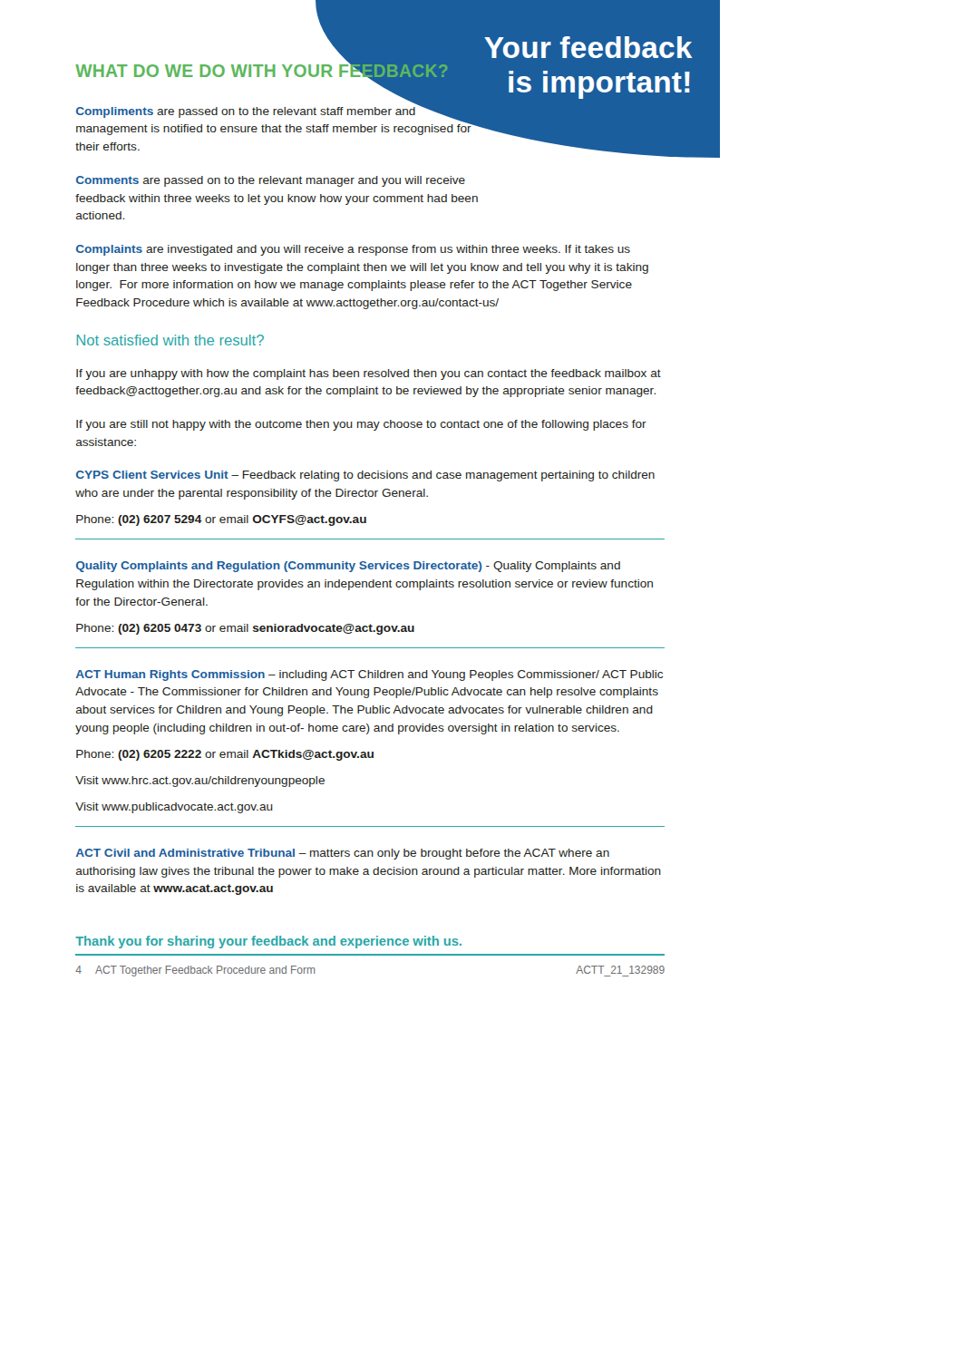Your feedback
is important!
WHAT DO WE DO WITH YOUR FEEDBACK?
Compliments are passed on to the relevant staff member and management is notified to ensure that the staff member is recognised for their efforts.
Comments are passed on to the relevant manager and you will receive feedback within three weeks to let you know how your comment had been actioned.
Complaints are investigated and you will receive a response from us within three weeks. If it takes us longer than three weeks to investigate the complaint then we will let you know and tell you why it is taking longer. For more information on how we manage complaints please refer to the ACT Together Service Feedback Procedure which is available at www.acttogether.org.au/contact-us/
Not satisfied with the result?
If you are unhappy with how the complaint has been resolved then you can contact the feedback mailbox at feedback@acttogether.org.au and ask for the complaint to be reviewed by the appropriate senior manager.
If you are still not happy with the outcome then you may choose to contact one of the following places for assistance:
CYPS Client Services Unit – Feedback relating to decisions and case management pertaining to children who are under the parental responsibility of the Director General.
Phone: (02) 6207 5294 or email OCYFS@act.gov.au
Quality Complaints and Regulation (Community Services Directorate) - Quality Complaints and Regulation within the Directorate provides an independent complaints resolution service or review function for the Director-General.
Phone: (02) 6205 0473 or email senioradvocate@act.gov.au
ACT Human Rights Commission – including ACT Children and Young Peoples Commissioner/ ACT Public Advocate - The Commissioner for Children and Young People/Public Advocate can help resolve complaints about services for Children and Young People. The Public Advocate advocates for vulnerable children and young people (including children in out-of- home care) and provides oversight in relation to services.
Phone: (02) 6205 2222 or email ACTkids@act.gov.au
Visit www.hrc.act.gov.au/childrenyoungpeople
Visit www.publicadvocate.act.gov.au
ACT Civil and Administrative Tribunal – matters can only be brought before the ACAT where an authorising law gives the tribunal the power to make a decision around a particular matter. More information is available at www.acat.act.gov.au
Thank you for sharing your feedback and experience with us.
4 ACT Together Feedback Procedure and Form
ACTT_21_132989